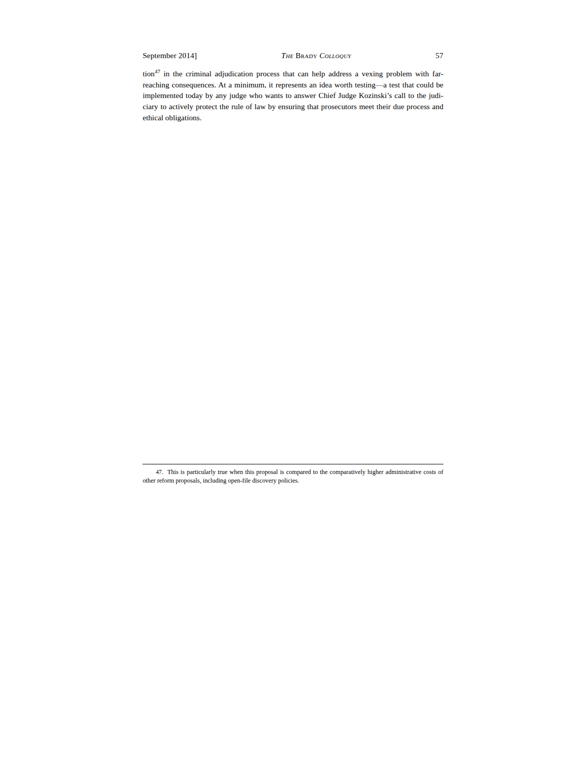September 2014] The Brady Colloquy 57
tion47 in the criminal adjudication process that can help address a vexing problem with far-reaching consequences. At a minimum, it represents an idea worth testing—a test that could be implemented today by any judge who wants to answer Chief Judge Kozinski’s call to the judiciary to actively protect the rule of law by ensuring that prosecutors meet their due process and ethical obligations.
47. This is particularly true when this proposal is compared to the comparatively higher administrative costs of other reform proposals, including open-file discovery policies.